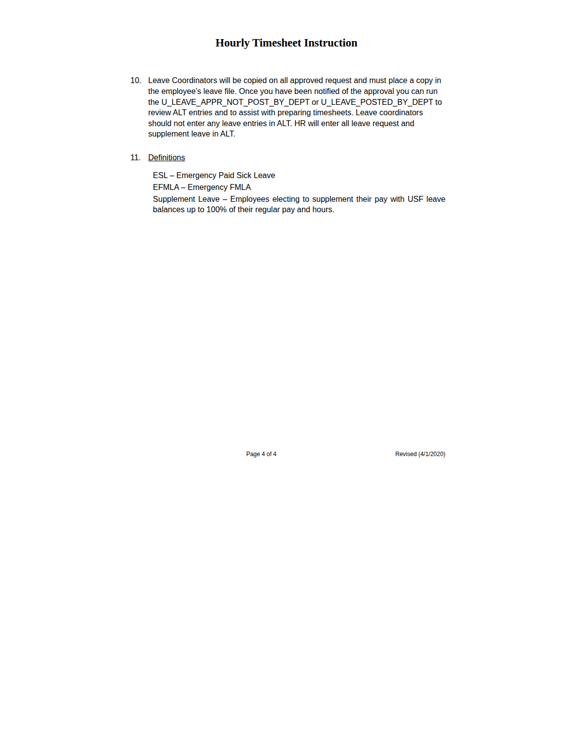Hourly Timesheet Instruction
10. Leave Coordinators will be copied on all approved request and must place a copy in the employee’s leave file. Once you have been notified of the approval you can run the U_LEAVE_APPR_NOT_POST_BY_DEPT or U_LEAVE_POSTED_BY_DEPT to review ALT entries and to assist with preparing timesheets. Leave coordinators should not enter any leave entries in ALT. HR will enter all leave request and supplement leave in ALT.
11. Definitions
ESL – Emergency Paid Sick Leave
EFMLA – Emergency FMLA
Supplement Leave – Employees electing to supplement their pay with USF leave balances up to 100% of their regular pay and hours.
Page 4 of 4 Revised (4/1/2020)